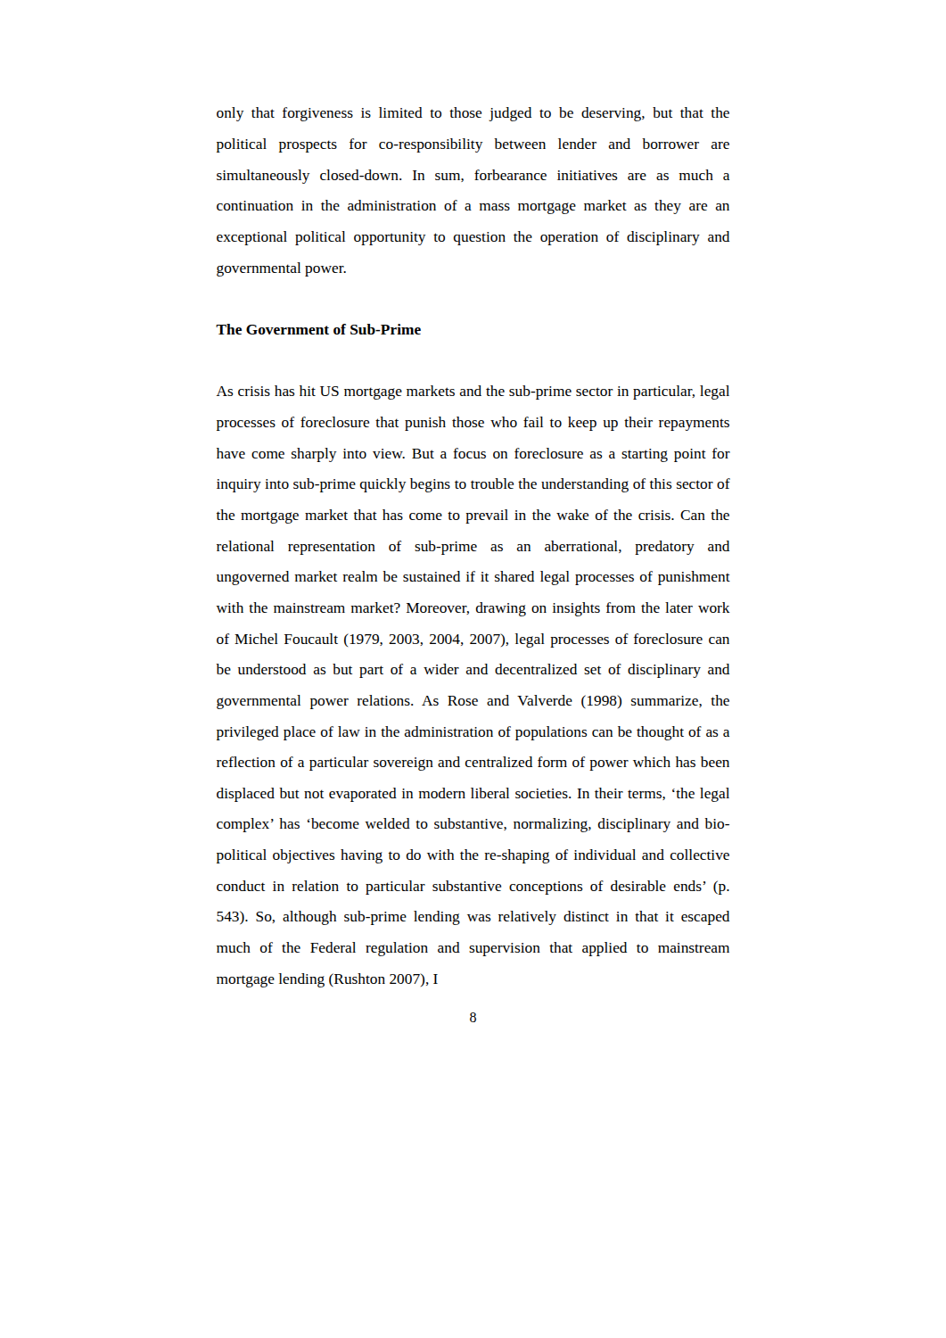only that forgiveness is limited to those judged to be deserving, but that the political prospects for co-responsibility between lender and borrower are simultaneously closed-down. In sum, forbearance initiatives are as much a continuation in the administration of a mass mortgage market as they are an exceptional political opportunity to question the operation of disciplinary and governmental power.
The Government of Sub-Prime
As crisis has hit US mortgage markets and the sub-prime sector in particular, legal processes of foreclosure that punish those who fail to keep up their repayments have come sharply into view. But a focus on foreclosure as a starting point for inquiry into sub-prime quickly begins to trouble the understanding of this sector of the mortgage market that has come to prevail in the wake of the crisis. Can the relational representation of sub-prime as an aberrational, predatory and ungoverned market realm be sustained if it shared legal processes of punishment with the mainstream market? Moreover, drawing on insights from the later work of Michel Foucault (1979, 2003, 2004, 2007), legal processes of foreclosure can be understood as but part of a wider and decentralized set of disciplinary and governmental power relations. As Rose and Valverde (1998) summarize, the privileged place of law in the administration of populations can be thought of as a reflection of a particular sovereign and centralized form of power which has been displaced but not evaporated in modern liberal societies. In their terms, ‘the legal complex’ has ‘become welded to substantive, normalizing, disciplinary and bio-political objectives having to do with the re-shaping of individual and collective conduct in relation to particular substantive conceptions of desirable ends’ (p. 543). So, although sub-prime lending was relatively distinct in that it escaped much of the Federal regulation and supervision that applied to mainstream mortgage lending (Rushton 2007), I
8